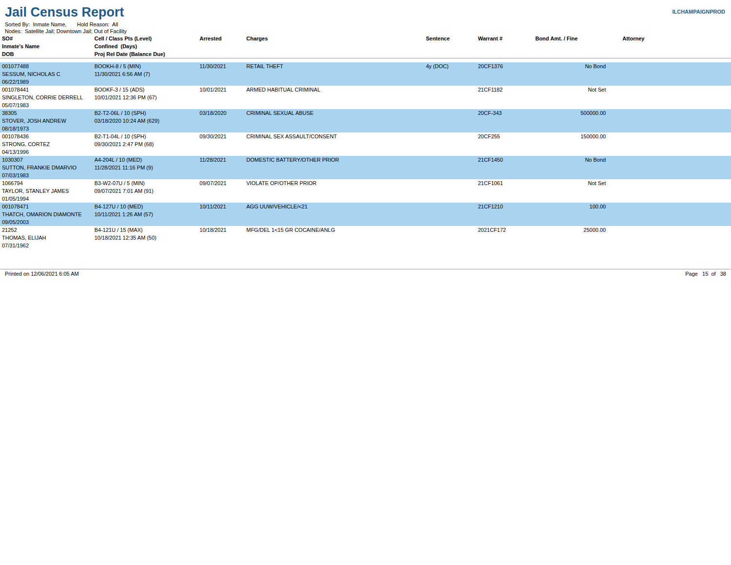ILCHAMPAIGNPROD
Jail Census Report
Sorted By: Inmate Name, Hold Reason: All
Nodes: Satellite Jail; Downtown Jail; Out of Facility
| SO# | Cell / Class Pts (Level) | Arrested | Charges | Sentence | Warrant # | Bond Amt. / Fine | Attorney |
| --- | --- | --- | --- | --- | --- | --- | --- |
| Inmate's Name | Confined (Days) | | | | | | |
| DOB | Proj Rel Date (Balance Due) | | | | | | |
| 001077488 | BOOKH-8 / 5 (MIN) | 11/30/2021 | RETAIL THEFT | 4y (DOC) | 20CF1376 | No Bond | |
| SESSUM, NICHOLAS C | 11/30/2021 6:56 AM (7) | | | | | | |
| 06/22/1989 | | | | | | | |
| 001078441 | BOOKF-3 / 15 (ADS) | 10/01/2021 | ARMED HABITUAL CRIMINAL | | 21CF1182 | Not Set | |
| SINGLETON, CORRIE DERRELL | 10/01/2021 12:36 PM (67) | | | | | | |
| 05/07/1983 | | | | | | | |
| 38305 | B2-T2-06L / 10 (SPH) | 03/18/2020 | CRIMINAL SEXUAL ABUSE | | 20CF-343 | 500000.00 | |
| STOVER, JOSH ANDREW | 03/18/2020 10:24 AM (629) | | | | | | |
| 08/18/1973 | | | | | | | |
| 001078436 | B2-T1-04L / 10 (SPH) | 09/30/2021 | CRIMINAL SEX ASSAULT/CONSENT | | 20CF255 | 150000.00 | |
| STRONG, CORTEZ | 09/30/2021 2:47 PM (68) | | | | | | |
| 04/13/1996 | | | | | | | |
| 1030307 | A4-204L / 10 (MED) | 11/28/2021 | DOMESTIC BATTERY/OTHER PRIOR | | 21CF1450 | No Bond | |
| SUTTON, FRANKIE DMARVIO | 11/28/2021 11:16 PM (9) | | | | | | |
| 07/03/1983 | | | | | | | |
| 1066794 | B3-W2-07U / 5 (MIN) | 09/07/2021 | VIOLATE OP/OTHER PRIOR | | 21CF1061 | Not Set | |
| TAYLOR, STANLEY JAMES | 09/07/2021 7:01 AM (91) | | | | | | |
| 01/05/1994 | | | | | | | |
| 001078471 | B4-127U / 10 (MED) | 10/11/2021 | AGG UUW/VEHICLE/<21 | | 21CF1210 | 100.00 | |
| THATCH, OMARION DIAMONTE | 10/11/2021 1:26 AM (57) | | | | | | |
| 09/05/2003 | | | | | | | |
| 21252 | B4-121U / 15 (MAX) | 10/18/2021 | MFG/DEL 1<15 GR COCAINE/ANLG | | 2021CF172 | 25000.00 | |
| THOMAS, ELIJAH | 10/18/2021 12:35 AM (50) | | | | | | |
| 07/31/1962 | | | | | | | |
Printed on 12/06/2021 6:05 AM
Page 15 of 38